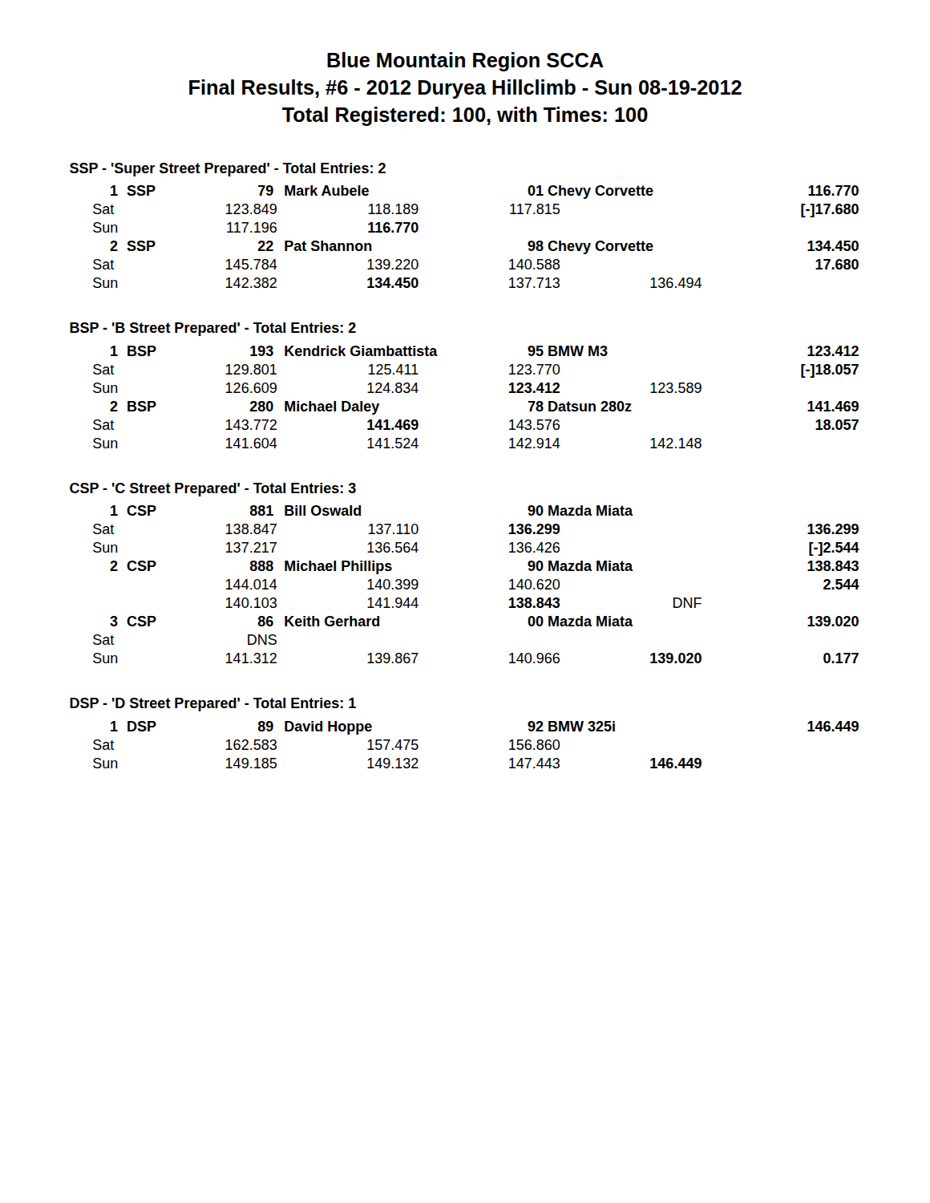Blue Mountain Region SCCA
Final Results, #6 - 2012 Duryea Hillclimb - Sun 08-19-2012
Total Registered: 100, with Times: 100
SSP - 'Super Street Prepared' - Total Entries: 2
| 1 | SSP | 79 | Mark Aubele | 01 Chevy Corvette | 116.770 |
| Sat | 123.849 | 118.189 | 117.815 | | [-]17.680 |
| Sun | 117.196 | 116.770 | | | |
| 2 | SSP | 22 | Pat Shannon | 98 Chevy Corvette | 134.450 |
| Sat | 145.784 | 139.220 | 140.588 | | 17.680 |
| Sun | 142.382 | 134.450 | 137.713 | 136.494 | |
BSP - 'B Street Prepared' - Total Entries: 2
| 1 | BSP | 193 | Kendrick Giambattista | 95 BMW M3 | 123.412 |
| Sat | 129.801 | 125.411 | 123.770 | | [-]18.057 |
| Sun | 126.609 | 124.834 | 123.412 | 123.589 | |
| 2 | BSP | 280 | Michael Daley | 78 Datsun 280z | 141.469 |
| Sat | 143.772 | 141.469 | 143.576 | | 18.057 |
| Sun | 141.604 | 141.524 | 142.914 | 142.148 | |
CSP - 'C Street Prepared' - Total Entries: 3
| 1 | CSP | 881 | Bill Oswald | 90 Mazda Miata | |
| Sat | 138.847 | 137.110 | 136.299 | | 136.299 |
| Sun | 137.217 | 136.564 | 136.426 | | [-]2.544 |
| 2 | CSP | 888 | Michael Phillips | 90 Mazda Miata | 138.843 |
| | 144.014 | 140.399 | 140.620 | | 2.544 |
| | 140.103 | 141.944 | 138.843 | DNF | |
| 3 | CSP | 86 | Keith Gerhard | 00 Mazda Miata | 139.020 |
| Sat | DNS | | | | |
| Sun | 141.312 | 139.867 | 140.966 | 139.020 | 0.177 |
DSP - 'D Street Prepared' - Total Entries: 1
| 1 | DSP | 89 | David Hoppe | 92 BMW 325i | 146.449 |
| Sat | 162.583 | 157.475 | 156.860 | | |
| Sun | 149.185 | 149.132 | 147.443 | 146.449 | |